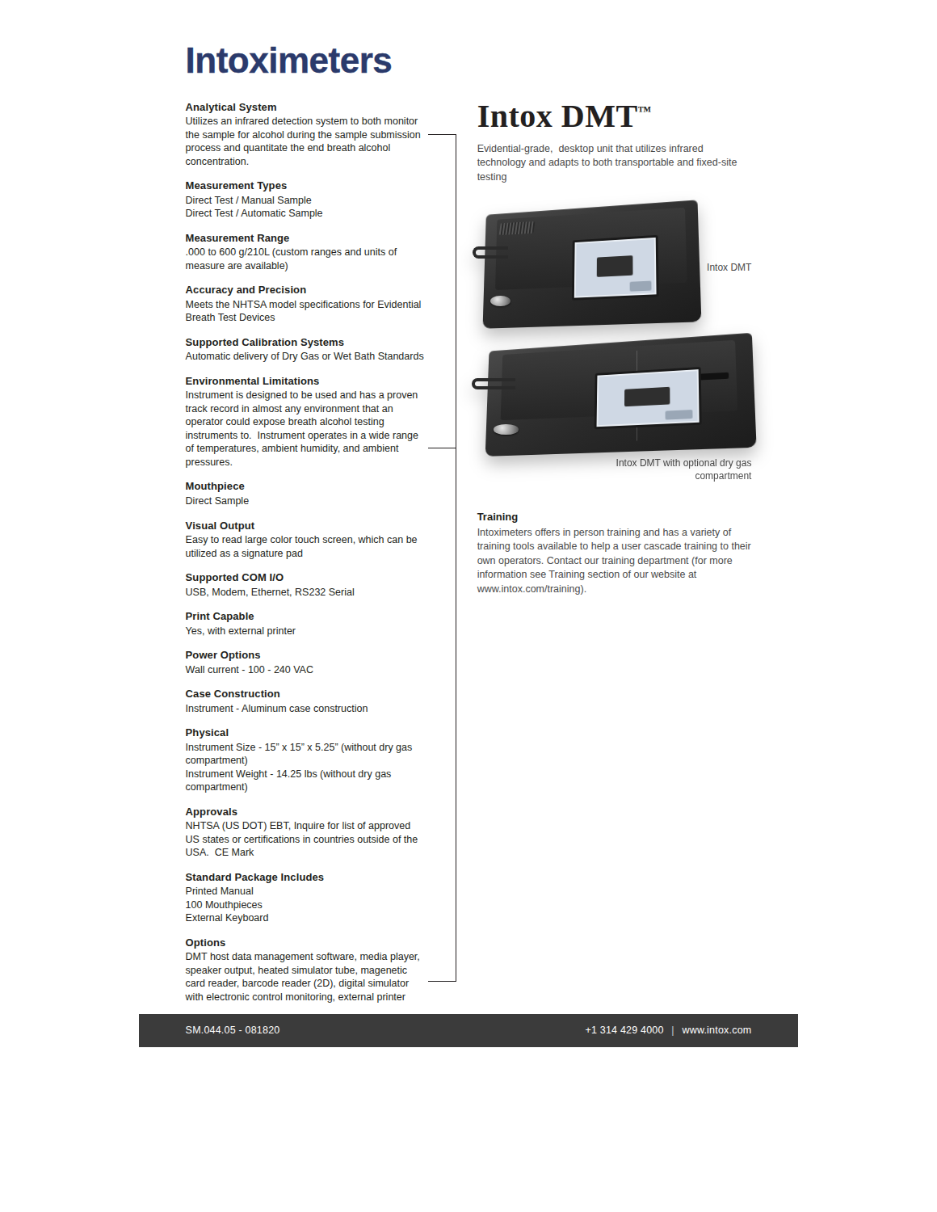Intoximeters
Analytical System
Utilizes an infrared detection system to both monitor the sample for alcohol during the sample submission process and quantitate the end breath alcohol concentration.
Measurement Types
Direct Test / Manual Sample
Direct Test / Automatic Sample
Measurement Range
.000 to 600 g/210L (custom ranges and units of measure are available)
Accuracy and Precision
Meets the NHTSA model specifications for Evidential Breath Test Devices
Supported Calibration Systems
Automatic delivery of Dry Gas or Wet Bath Standards
Environmental Limitations
Instrument is designed to be used and has a proven track record in almost any environment that an operator could expose breath alcohol testing instruments to. Instrument operates in a wide range of temperatures, ambient humidity, and ambient pressures.
Mouthpiece
Direct Sample
Visual Output
Easy to read large color touch screen, which can be utilized as a signature pad
Supported COM I/O
USB, Modem, Ethernet, RS232 Serial
Print Capable
Yes, with external printer
Power Options
Wall current - 100 - 240 VAC
Case Construction
Instrument - Aluminum case construction
Physical
Instrument Size - 15” x 15” x 5.25” (without dry gas compartment)
Instrument Weight - 14.25 lbs (without dry gas compartment)
Approvals
NHTSA (US DOT) EBT, Inquire for list of approved US states or certifications in countries outside of the USA. CE Mark
Standard Package Includes
Printed Manual
100 Mouthpieces
External Keyboard
Options
DMT host data management software, media player, speaker output, heated simulator tube, magenetic card reader, barcode reader (2D), digital simulator with electronic control monitoring, external printer
Intox DMT™
Evidential-grade, desktop unit that utilizes infrared technology and adapts to both transportable and fixed-site testing
Intox DMT
Intox DMT with optional dry gas compartment
Training
Intoximeters offers in person training and has a variety of training tools available to help a user cascade training to their own operators. Contact our training department (for more information see Training section of our website at www.intox.com/training).
SM.044.05 - 081820 +1 314 429 4000 | www.intox.com